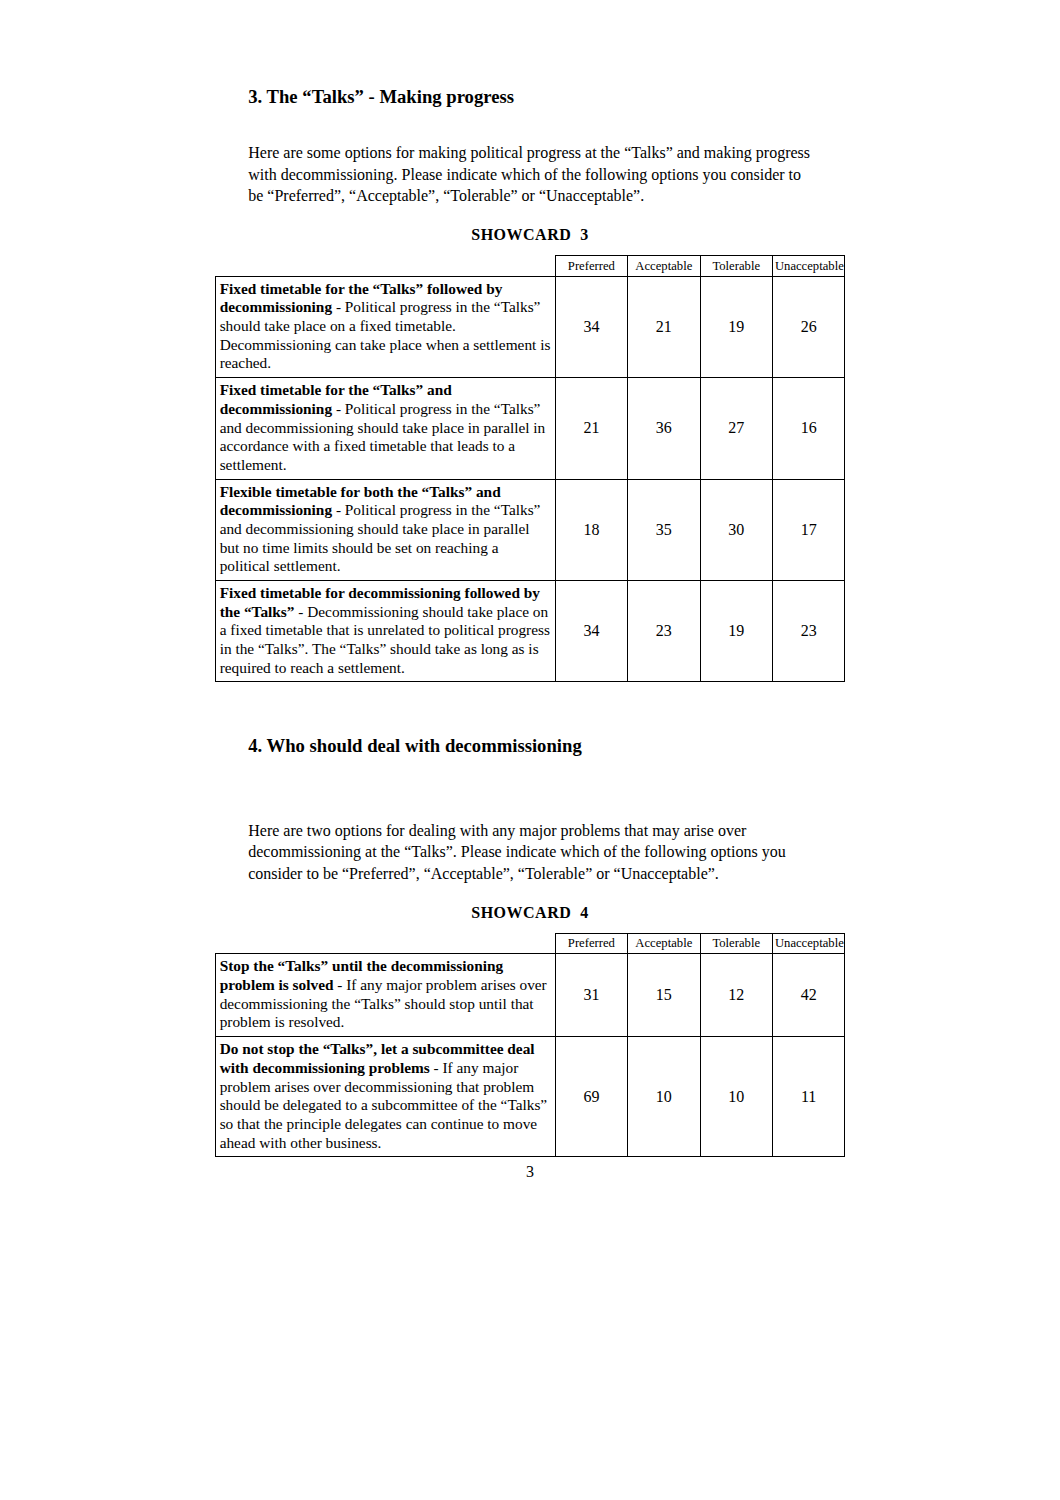3. The “Talks” - Making progress
Here are some options for making political progress at the “Talks” and making progress with decommissioning. Please indicate which of the following options you consider to be “Preferred”, “Acceptable”, “Tolerable” or “Unacceptable”.
SHOWCARD 3
| | Preferred | Acceptable | Tolerable | Unacceptable |
| --- | --- | --- | --- | --- |
| Fixed timetable for the “Talks” followed by decommissioning - Political progress in the “Talks” should take place on a fixed timetable. Decommissioning can take place when a settlement is reached. | 34 | 21 | 19 | 26 |
| Fixed timetable for the “Talks” and decommissioning - Political progress in the “Talks” and decommissioning should take place in parallel in accordance with a fixed timetable that leads to a settlement. | 21 | 36 | 27 | 16 |
| Flexible timetable for both the “Talks” and decommissioning - Political progress in the “Talks” and decommissioning should take place in parallel but no time limits should be set on reaching a political settlement. | 18 | 35 | 30 | 17 |
| Fixed timetable for decommissioning followed by the “Talks” - Decommissioning should take place on a fixed timetable that is unrelated to political progress in the “Talks”. The “Talks” should take as long as is required to reach a settlement. | 34 | 23 | 19 | 23 |
4. Who should deal with decommissioning
Here are two options for dealing with any major problems that may arise over decommissioning at the “Talks”. Please indicate which of the following options you consider to be “Preferred”, “Acceptable”, “Tolerable” or “Unacceptable”.
SHOWCARD 4
| | Preferred | Acceptable | Tolerable | Unacceptable |
| --- | --- | --- | --- | --- |
| Stop the “Talks” until the decommissioning problem is solved - If any major problem arises over decommissioning the “Talks” should stop until that problem is resolved. | 31 | 15 | 12 | 42 |
| Do not stop the “Talks”, let a subcommittee deal with decommissioning problems - If any major problem arises over decommissioning that problem should be delegated to a subcommittee of the “Talks” so that the principle delegates can continue to move ahead with other business. | 69 | 10 | 10 | 11 |
3